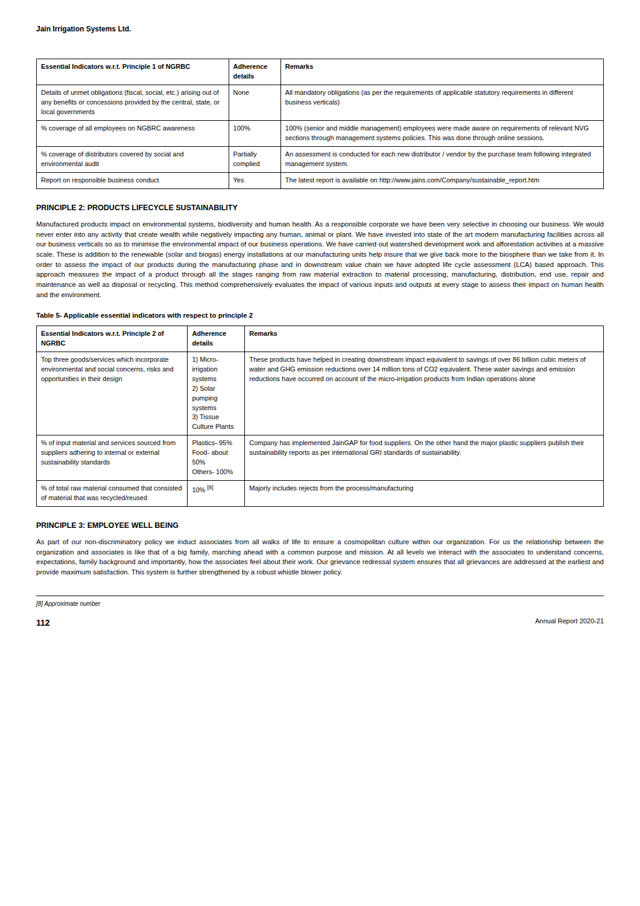Jain Irrigation Systems Ltd.
| Essential Indicators w.r.t. Principle 1 of NGRBC | Adherence details | Remarks |
| --- | --- | --- |
| Details of unmet obligations (fiscal, social, etc.) arising out of any benefits or concessions provided by the central, state, or local governments | None | All mandatory obligations (as per the requirements of applicable statutory requirements in different business verticals) |
| % coverage of all employees on NGBRC awareness | 100% | 100% (senior and middle management) employees were made aware on requirements of relevant NVG sections through management systems policies. This was done through online sessions. |
| % coverage of distributors covered by social and environmental audit | Partially complied | An assessment is conducted for each new distributor / vendor by the purchase team following integrated management system. |
| Report on responsible business conduct | Yes | The latest report is available on http://www.jains.com/Company/sustainable_report.htm |
PRINCIPLE 2: PRODUCTS LIFECYCLE SUSTAINABILITY
Manufactured products impact on environmental systems, biodiversity and human health. As a responsible corporate we have been very selective in choosing our business. We would never enter into any activity that create wealth while negatively impacting any human, animal or plant. We have invested into state of the art modern manufacturing facilities across all our business verticals so as to minimise the environmental impact of our business operations. We have carried out watershed development work and afforestation activities at a massive scale. These is addition to the renewable (solar and biogas) energy installations at our manufacturing units help insure that we give back more to the biosphere than we take from it. In order to assess the impact of our products during the manufacturing phase and in downstream value chain we have adopted life cycle assessment (LCA) based approach. This approach measures the impact of a product through all the stages ranging from raw material extraction to material processing, manufacturing, distribution, end use, repair and maintenance as well as disposal or recycling. This method comprehensively evaluates the impact of various inputs and outputs at every stage to assess their impact on human health and the environment.
Table 5- Applicable essential indicators with respect to principle 2
| Essential Indicators w.r.t. Principle 2 of NGRBC | Adherence details | Remarks |
| --- | --- | --- |
| Top three goods/services which incorporate environmental and social concerns, risks and opportunities in their design | 1) Micro-irrigation systems 2) Solar pumping systems 3) Tissue Culture Plants | These products have helped in creating downstream impact equivalent to savings of over 86 billion cubic meters of water and GHG emission reductions over 14 million tons of CO2 equivalent. These water savings and emission reductions have occurred on account of the micro-irrigation products from Indian operations alone |
| % of input material and services sourced from suppliers adhering to internal or external sustainability standards | Plastics- 95% Food- about 50% Others- 100% | Company has implemented JainGAP for food suppliers. On the other hand the major plastic suppliers publish their sustainability reports as per international GRI standards of sustainability. |
| % of total raw material consumed that consisted of material that was recycled/reused | 10% [8] | Majorly includes rejects from the process/manufacturing |
PRINCIPLE 3: EMPLOYEE WELL BEING
As part of our non-discriminatory policy we induct associates from all walks of life to ensure a cosmopolitan culture within our organization. For us the relationship between the organization and associates is like that of a big family, marching ahead with a common purpose and mission. At all levels we interact with the associates to understand concerns, expectations, family background and importantly, how the associates feel about their work. Our grievance redressal system ensures that all grievances are addressed at the earliest and provide maximum satisfaction. This system is further strengthened by a robust whistle blower policy.
[8] Approximate number
112 Annual Report 2020-21